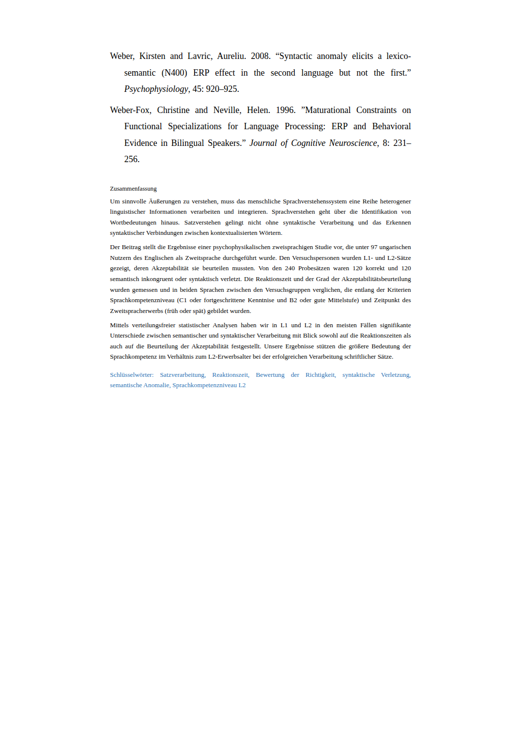Weber, Kirsten and Lavric, Aureliu. 2008. “Syntactic anomaly elicits a lexico-semantic (N400) ERP effect in the second language but not the first.” Psychophysiology, 45: 920–925.
Weber-Fox, Christine and Neville, Helen. 1996. ”Maturational Constraints on Functional Specializations for Language Processing: ERP and Behavioral Evidence in Bilingual Speakers.” Journal of Cognitive Neuroscience, 8: 231–256.
Zusammenfassung
Um sinnvolle Äußerungen zu verstehen, muss das menschliche Sprachverstehenssystem eine Reihe heterogener linguistischer Informationen verarbeiten und integrieren. Sprachverstehen geht über die Identifikation von Wortbedeutungen hinaus. Satzverstehen gelingt nicht ohne syntaktische Verarbeitung und das Erkennen syntaktischer Verbindungen zwischen kontextualisierten Wörtern.
Der Beitrag stellt die Ergebnisse einer psychophysikalischen zweisprachigen Studie vor, die unter 97 ungarischen Nutzern des Englischen als Zweitsprache durchgeführt wurde. Den Versuchspersonen wurden L1- und L2-Sätze gezeigt, deren Akzeptabilität sie beurteilen mussten. Von den 240 Probesätzen waren 120 korrekt und 120 semantisch inkongruent oder syntaktisch verletzt. Die Reaktionszeit und der Grad der Akzeptabilitätsbeurteilung wurden gemessen und in beiden Sprachen zwischen den Versuchsgruppen verglichen, die entlang der Kriterien Sprachkompetenzniveau (C1 oder fortgeschrittene Kenntnise und B2 oder gute Mittelstufe) und Zeitpunkt des Zweitspracherwerbs (früh oder spät) gebildet wurden.
Mittels verteilungsfreier statistischer Analysen haben wir in L1 und L2 in den meisten Fällen signifikante Unterschiede zwischen semantischer und syntaktischer Verarbeitung mit Blick sowohl auf die Reaktionszeiten als auch auf die Beurteilung der Akzeptabilität festgestellt. Unsere Ergebnisse stützen die größere Bedeutung der Sprachkompetenz im Verhältnis zum L2-Erwerbsalter bei der erfolgreichen Verarbeitung schriftlicher Sätze.
Schlüsselwörter: Satzverarbeitung, Reaktionszeit, Bewertung der Richtigkeit, syntaktische Verletzung, semantische Anomalie, Sprachkompetenzniveau L2